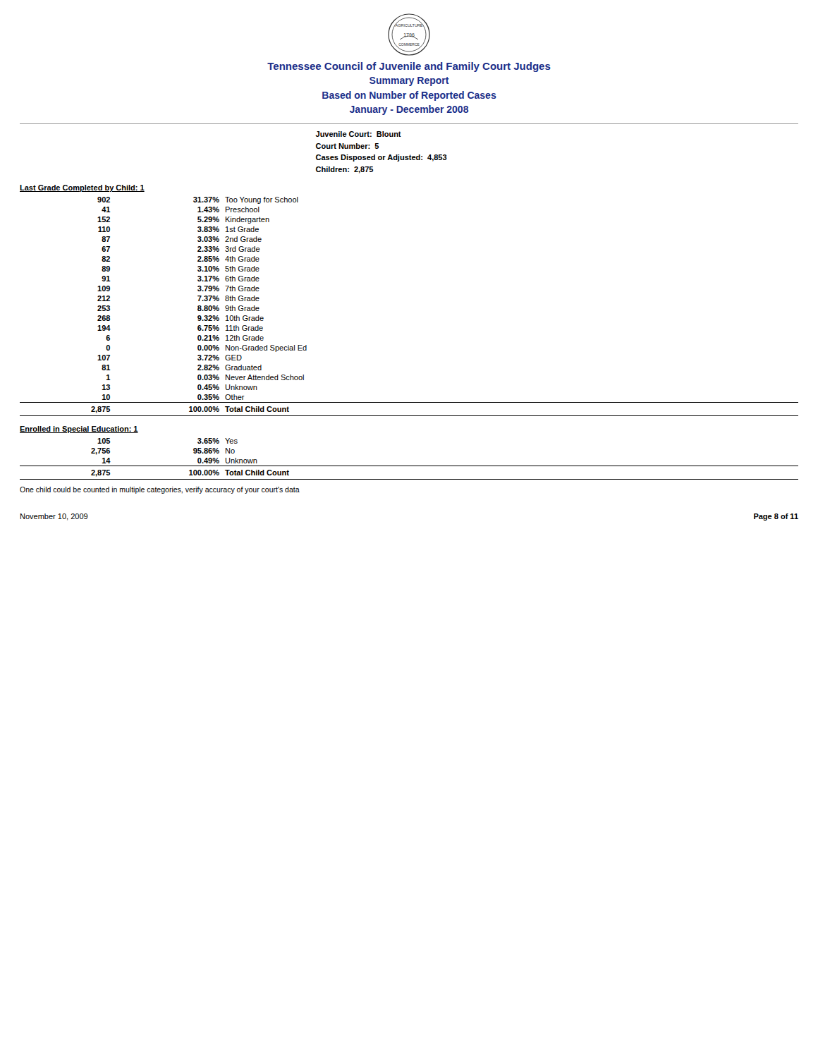AGRICULTURE COMMERCE 1796
Tennessee Council of Juvenile and Family Court Judges
Summary Report
Based on Number of Reported Cases
January - December 2008
Juvenile Court: Blount
Court Number: 5
Cases Disposed or Adjusted: 4,853
Children: 2,875
Last Grade Completed by Child: 1
| 902 | 31.37% | Too Young for School |
| 41 | 1.43% | Preschool |
| 152 | 5.29% | Kindergarten |
| 110 | 3.83% | 1st Grade |
| 87 | 3.03% | 2nd Grade |
| 67 | 2.33% | 3rd Grade |
| 82 | 2.85% | 4th Grade |
| 89 | 3.10% | 5th Grade |
| 91 | 3.17% | 6th Grade |
| 109 | 3.79% | 7th Grade |
| 212 | 7.37% | 8th Grade |
| 253 | 8.80% | 9th Grade |
| 268 | 9.32% | 10th Grade |
| 194 | 6.75% | 11th Grade |
| 6 | 0.21% | 12th Grade |
| 0 | 0.00% | Non-Graded Special Ed |
| 107 | 3.72% | GED |
| 81 | 2.82% | Graduated |
| 1 | 0.03% | Never Attended School |
| 13 | 0.45% | Unknown |
| 10 | 0.35% | Other |
| 2,875 | 100.00% | Total Child Count |
Enrolled in Special Education: 1
| 105 | 3.65% | Yes |
| 2,756 | 95.86% | No |
| 14 | 0.49% | Unknown |
| 2,875 | 100.00% | Total Child Count |
One child could be counted in multiple categories, verify accuracy of your court's data
November 10, 2009 Page 8 of 11